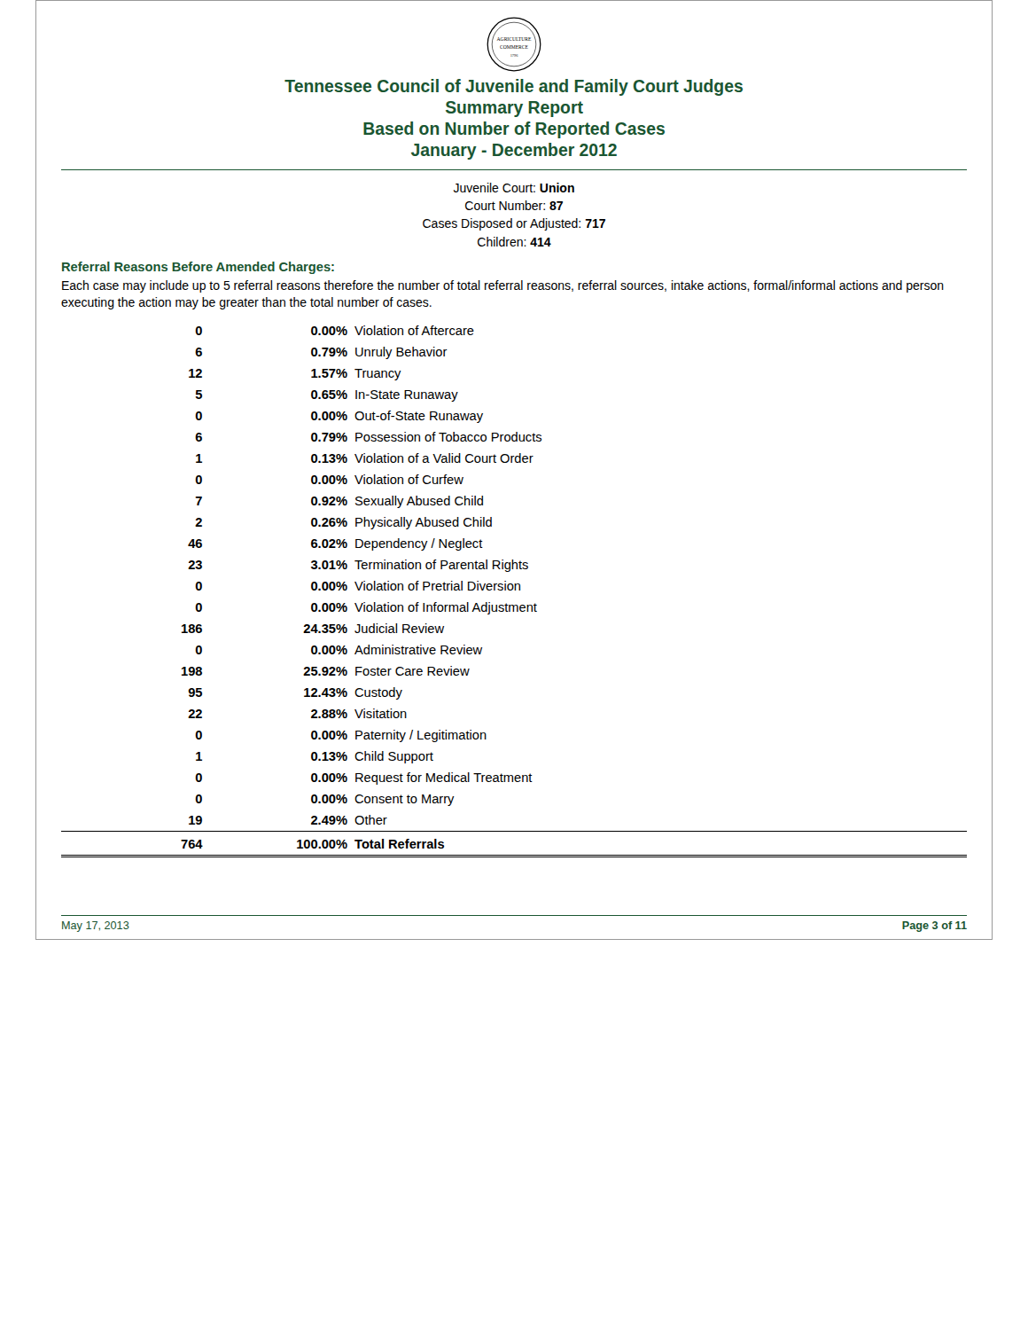Tennessee Council of Juvenile and Family Court Judges
Summary Report
Based on Number of Reported Cases
January - December 2012
Juvenile Court: Union
Court Number: 87
Cases Disposed or Adjusted: 717
Children: 414
Referral Reasons Before Amended Charges:
Each case may include up to 5 referral reasons therefore the number of total referral reasons, referral sources, intake actions, formal/informal actions and person executing the action may be greater than the total number of cases.
| 0 | 0.00% | Violation of Aftercare |
| 6 | 0.79% | Unruly Behavior |
| 12 | 1.57% | Truancy |
| 5 | 0.65% | In-State Runaway |
| 0 | 0.00% | Out-of-State Runaway |
| 6 | 0.79% | Possession of Tobacco Products |
| 1 | 0.13% | Violation of a Valid Court Order |
| 0 | 0.00% | Violation of Curfew |
| 7 | 0.92% | Sexually Abused Child |
| 2 | 0.26% | Physically Abused Child |
| 46 | 6.02% | Dependency / Neglect |
| 23 | 3.01% | Termination of Parental Rights |
| 0 | 0.00% | Violation of Pretrial Diversion |
| 0 | 0.00% | Violation of Informal Adjustment |
| 186 | 24.35% | Judicial Review |
| 0 | 0.00% | Administrative Review |
| 198 | 25.92% | Foster Care Review |
| 95 | 12.43% | Custody |
| 22 | 2.88% | Visitation |
| 0 | 0.00% | Paternity / Legitimation |
| 1 | 0.13% | Child Support |
| 0 | 0.00% | Request for Medical Treatment |
| 0 | 0.00% | Consent to Marry |
| 19 | 2.49% | Other |
| 764 | 100.00% | Total Referrals |
May 17, 2013 Page 3 of 11